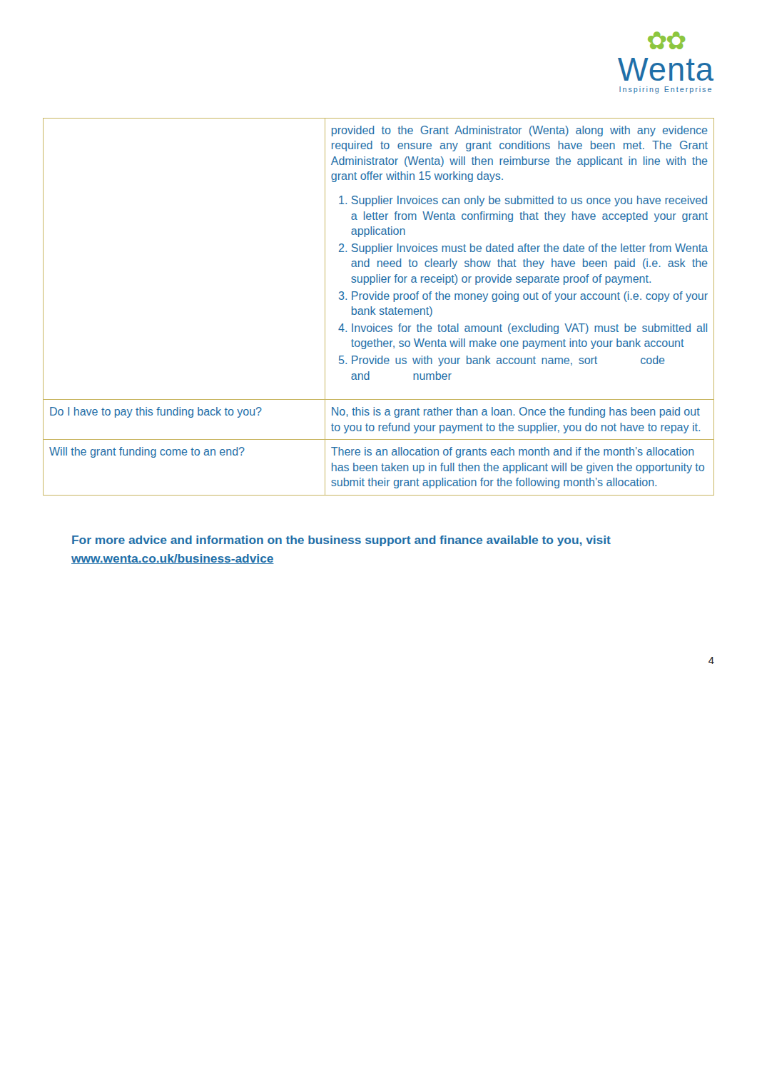✿✿
Wenta
Inspiring Enterprise
| | provided to the Grant Administrator (Wenta) along with any evidence required to ensure any grant conditions have been met. The Grant Administrator (Wenta) will then reimburse the applicant in line with the grant offer within 15 working days. Supplier Invoices can only be submitted to us once you have received a letter from Wenta confirming that they have accepted your grant application Supplier Invoices must be dated after the date of the letter from Wenta and need to clearly show that they have been paid (i.e. ask the supplier for a receipt) or provide separate proof of payment. Provide proof of the money going out of your account (i.e. copy of your bank statement) Invoices for the total amount (excluding VAT) must be submitted all together, so Wenta will make one payment into your bank account Provide us with your bank account name, sort code and number |
| Do I have to pay this funding back to you? | No, this is a grant rather than a loan. Once the funding has been paid out to you to refund your payment to the supplier, you do not have to repay it. |
| Will the grant funding come to an end? | There is an allocation of grants each month and if the month’s allocation has been taken up in full then the applicant will be given the opportunity to submit their grant application for the following month’s allocation. |
For more advice and information on the business support and finance available to you, visit www.wenta.co.uk/business-advice
4